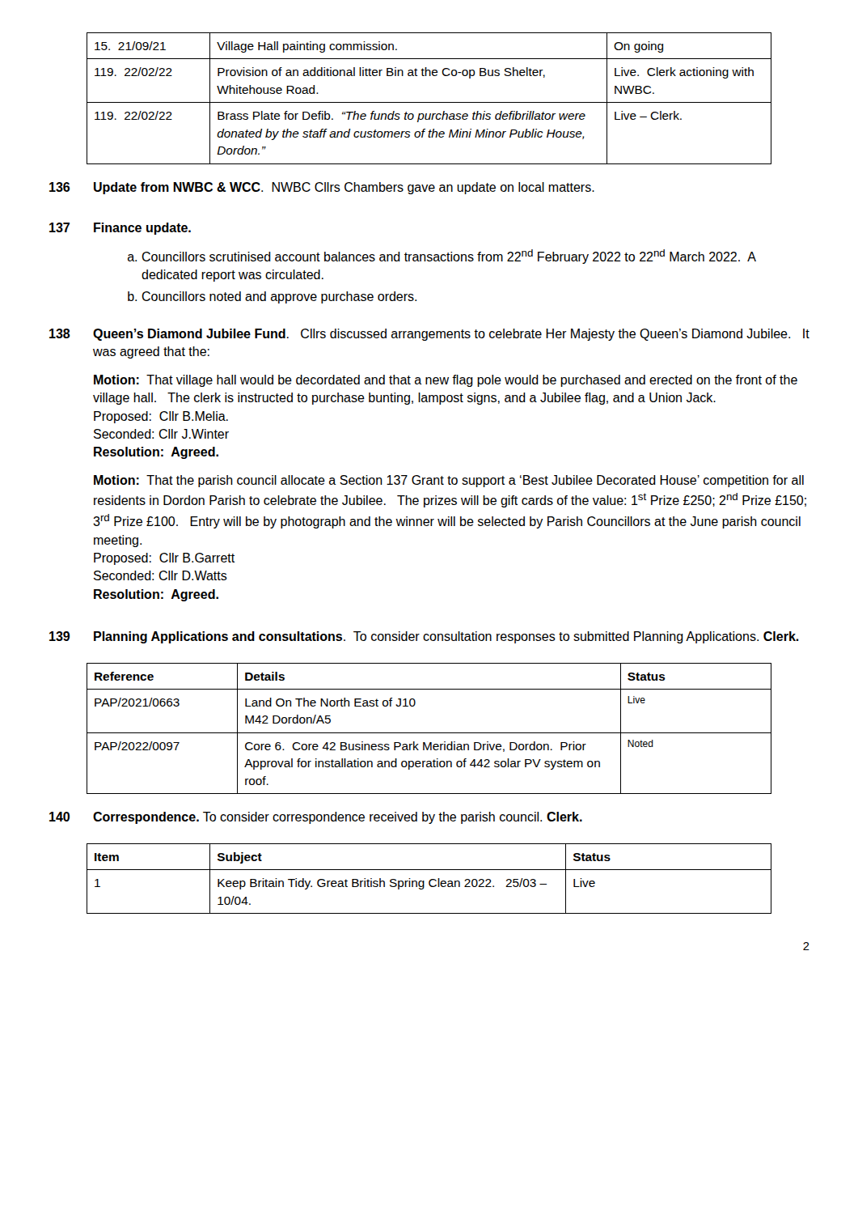| 15. 21/09/21 | Village Hall painting commission. | On going |
| 119. 22/02/22 | Provision of an additional litter Bin at the Co-op Bus Shelter, Whitehouse Road. | Live. Clerk actioning with NWBC. |
| 119. 22/02/22 | Brass Plate for Defib. “The funds to purchase this defibrillator were donated by the staff and customers of the Mini Minor Public House, Dordon.” | Live – Clerk. |
136
Update from NWBC & WCC. NWBC Cllrs Chambers gave an update on local matters.
137
Finance update.
Councillors scrutinised account balances and transactions from 22nd February 2022 to 22nd March 2022. A dedicated report was circulated.
Councillors noted and approve purchase orders.
138
Queen’s Diamond Jubilee Fund. Cllrs discussed arrangements to celebrate Her Majesty the Queen’s Diamond Jubilee. It was agreed that the:
Motion: That village hall would be decordated and that a new flag pole would be purchased and erected on the front of the village hall. The clerk is instructed to purchase bunting, lampost signs, and a Jubilee flag, and a Union Jack.
Proposed: Cllr B.Melia.
Seconded: Cllr J.Winter
Resolution: Agreed.
Motion: That the parish council allocate a Section 137 Grant to support a ‘Best Jubilee Decorated House’ competition for all residents in Dordon Parish to celebrate the Jubilee. The prizes will be gift cards of the value: 1st Prize £250; 2nd Prize £150; 3rd Prize £100. Entry will be by photograph and the winner will be selected by Parish Councillors at the June parish council meeting.
Proposed: Cllr B.Garrett
Seconded: Cllr D.Watts
Resolution: Agreed.
139
Planning Applications and consultations. To consider consultation responses to submitted Planning Applications. Clerk.
| Reference | Details | Status |
| --- | --- | --- |
| PAP/2021/0663 | Land On The North East of J10 M42 Dordon/A5 | Live |
| PAP/2022/0097 | Core 6. Core 42 Business Park Meridian Drive, Dordon. Prior Approval for installation and operation of 442 solar PV system on roof. | Noted |
140
Correspondence. To consider correspondence received by the parish council. Clerk.
| Item | Subject | Status |
| --- | --- | --- |
| 1 | Keep Britain Tidy. Great British Spring Clean 2022. 25/03 – 10/04. | Live |
2